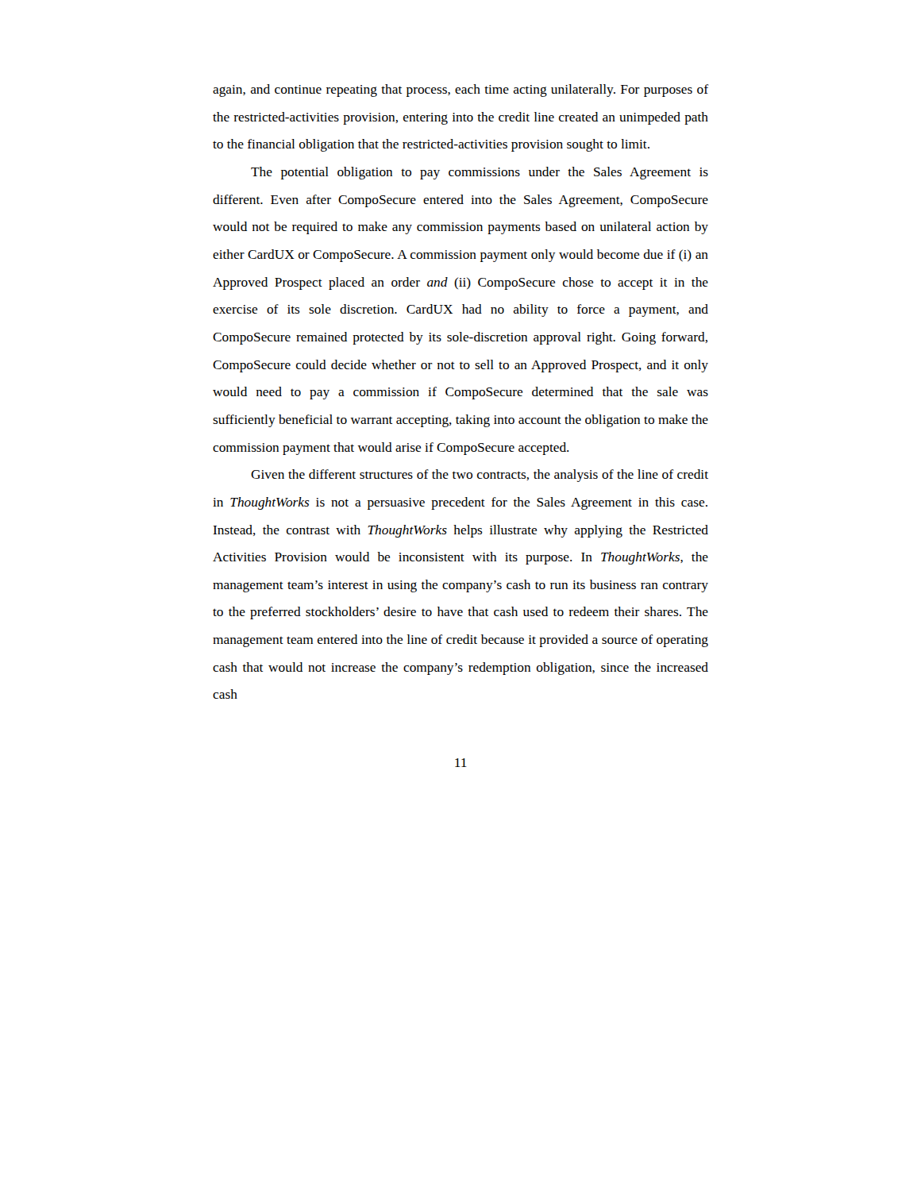again, and continue repeating that process, each time acting unilaterally. For purposes of the restricted-activities provision, entering into the credit line created an unimpeded path to the financial obligation that the restricted-activities provision sought to limit.
The potential obligation to pay commissions under the Sales Agreement is different. Even after CompoSecure entered into the Sales Agreement, CompoSecure would not be required to make any commission payments based on unilateral action by either CardUX or CompoSecure. A commission payment only would become due if (i) an Approved Prospect placed an order and (ii) CompoSecure chose to accept it in the exercise of its sole discretion. CardUX had no ability to force a payment, and CompoSecure remained protected by its sole-discretion approval right. Going forward, CompoSecure could decide whether or not to sell to an Approved Prospect, and it only would need to pay a commission if CompoSecure determined that the sale was sufficiently beneficial to warrant accepting, taking into account the obligation to make the commission payment that would arise if CompoSecure accepted.
Given the different structures of the two contracts, the analysis of the line of credit in ThoughtWorks is not a persuasive precedent for the Sales Agreement in this case. Instead, the contrast with ThoughtWorks helps illustrate why applying the Restricted Activities Provision would be inconsistent with its purpose. In ThoughtWorks, the management team’s interest in using the company’s cash to run its business ran contrary to the preferred stockholders’ desire to have that cash used to redeem their shares. The management team entered into the line of credit because it provided a source of operating cash that would not increase the company’s redemption obligation, since the increased cash
11